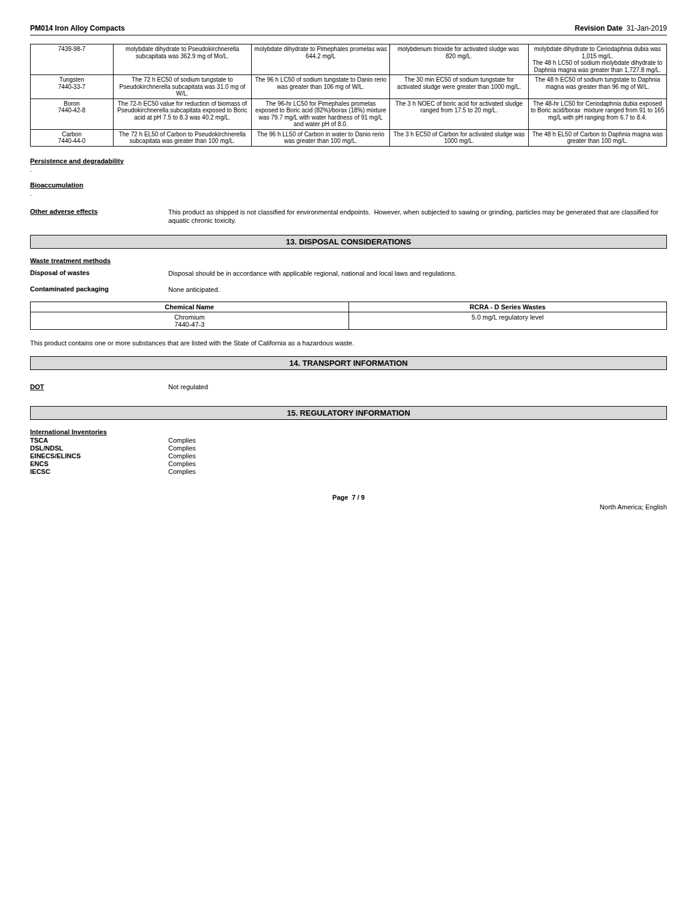PM014 Iron Alloy Compacts
Revision Date 31-Jan-2019
| 7439-98-7 | molybdate dihydrate to Pseudokirchnerella subcapitata was 362.9 mg of Mo/L. | molybdate dihydrate to Pimephales promelas was 644.2 mg/L | molybdenum trioxide for activated sludge was 820 mg/L. | molybdate dihydrate to Ceriodaphnia dubia was 1,015 mg/L. The 48 h LC50 of sodium molybdate dihydrate to Daphnia magna was greater than 1,727.8 mg/L. |
| Tungsten 7440-33-7 | The 72 h EC50 of sodium tungstate to Pseudokirchnerella subcapitata was 31.0 mg of W/L. | The 96 h LC50 of sodium tungstate to Danio rerio was greater than 106 mg of W/L. | The 30 min EC50 of sodium tungstate for activated sludge were greater than 1000 mg/L. | The 48 h EC50 of sodium tungstate to Daphnia magna was greater than 96 mg of W/L. |
| Boron 7440-42-8 | The 72-h EC50 value for reduction of biomass of Pseudokirchnerella subcapitata exposed to Boric acid at pH 7.5 to 8.3 was 40.2 mg/L. | The 96-hr LC50 for Pimephales promelas exposed to Boric acid (82%)/borax (18%) mixture was 79.7 mg/L with water hardness of 91 mg/L and water pH of 8.0. | The 3 h NOEC of boric acid for activated sludge ranged from 17.5 to 20 mg/L. | The 48-hr LC50 for Ceriodaphnia dubia exposed to Boric acid/borax mixture ranged from 91 to 165 mg/L with pH ranging from 6.7 to 8.4. |
| Carbon 7440-44-0 | The 72 h EL50 of Carbon to Pseudokirchnerella subcapitata was greater than 100 mg/L. | The 96 h LL50 of Carbon in water to Danio rerio was greater than 100 mg/L. | The 3 h EC50 of Carbon for activated sludge was 1000 mg/L. | The 48 h EL50 of Carbon to Daphnia magna was greater than 100 mg/L. |
Persistence and degradability
.
Bioaccumulation
.
Other adverse effects
This product as shipped is not classified for environmental endpoints. However, when subjected to sawing or grinding, particles may be generated that are classified for aquatic chronic toxicity.
13. DISPOSAL CONSIDERATIONS
Waste treatment methods
Disposal of wastes
Disposal should be in accordance with applicable regional, national and local laws and regulations.
Contaminated packaging
None anticipated.
| Chemical Name | RCRA - D Series Wastes |
| Chromium 7440-47-3 | 5.0 mg/L regulatory level |
This product contains one or more substances that are listed with the State of California as a hazardous waste.
14. TRANSPORT INFORMATION
DOT
Not regulated
15. REGULATORY INFORMATION
International Inventories
| TSCA | Complies |
| DSL/NDSL | Complies |
| EINECS/ELINCS | Complies |
| ENCS | Complies |
| IECSC | Complies |
Page 7 / 9
North America; English